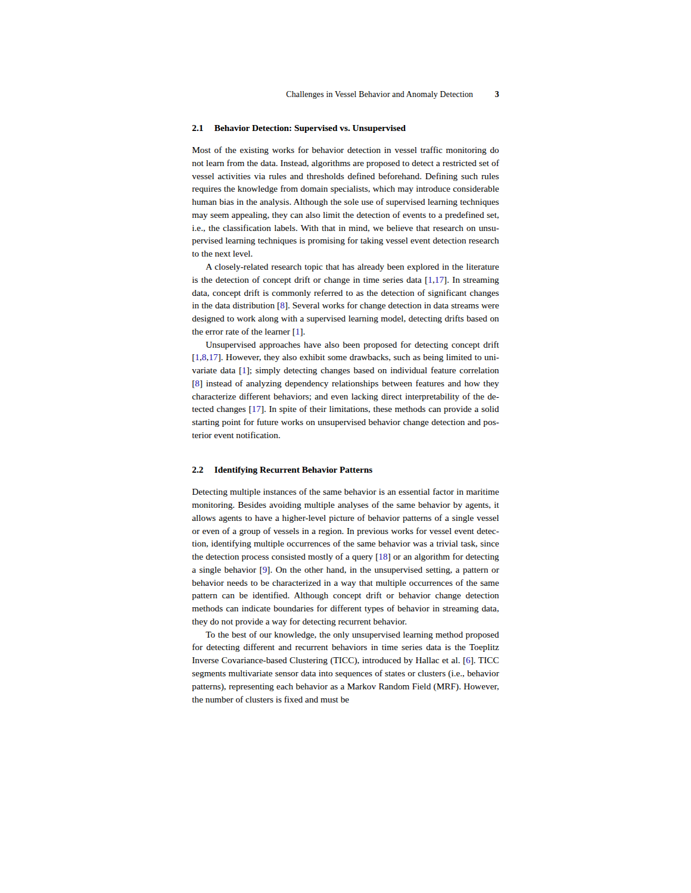Challenges in Vessel Behavior and Anomaly Detection 3
2.1 Behavior Detection: Supervised vs. Unsupervised
Most of the existing works for behavior detection in vessel traffic monitoring do not learn from the data. Instead, algorithms are proposed to detect a restricted set of vessel activities via rules and thresholds defined beforehand. Defining such rules requires the knowledge from domain specialists, which may introduce considerable human bias in the analysis. Although the sole use of supervised learning techniques may seem appealing, they can also limit the detection of events to a predefined set, i.e., the classification labels. With that in mind, we believe that research on unsupervised learning techniques is promising for taking vessel event detection research to the next level.
A closely-related research topic that has already been explored in the literature is the detection of concept drift or change in time series data [1,17]. In streaming data, concept drift is commonly referred to as the detection of significant changes in the data distribution [8]. Several works for change detection in data streams were designed to work along with a supervised learning model, detecting drifts based on the error rate of the learner [1].
Unsupervised approaches have also been proposed for detecting concept drift [1,8,17]. However, they also exhibit some drawbacks, such as being limited to univariate data [1]; simply detecting changes based on individual feature correlation [8] instead of analyzing dependency relationships between features and how they characterize different behaviors; and even lacking direct interpretability of the detected changes [17]. In spite of their limitations, these methods can provide a solid starting point for future works on unsupervised behavior change detection and posterior event notification.
2.2 Identifying Recurrent Behavior Patterns
Detecting multiple instances of the same behavior is an essential factor in maritime monitoring. Besides avoiding multiple analyses of the same behavior by agents, it allows agents to have a higher-level picture of behavior patterns of a single vessel or even of a group of vessels in a region. In previous works for vessel event detection, identifying multiple occurrences of the same behavior was a trivial task, since the detection process consisted mostly of a query [18] or an algorithm for detecting a single behavior [9]. On the other hand, in the unsupervised setting, a pattern or behavior needs to be characterized in a way that multiple occurrences of the same pattern can be identified. Although concept drift or behavior change detection methods can indicate boundaries for different types of behavior in streaming data, they do not provide a way for detecting recurrent behavior.
To the best of our knowledge, the only unsupervised learning method proposed for detecting different and recurrent behaviors in time series data is the Toeplitz Inverse Covariance-based Clustering (TICC), introduced by Hallac et al. [6]. TICC segments multivariate sensor data into sequences of states or clusters (i.e., behavior patterns), representing each behavior as a Markov Random Field (MRF). However, the number of clusters is fixed and must be